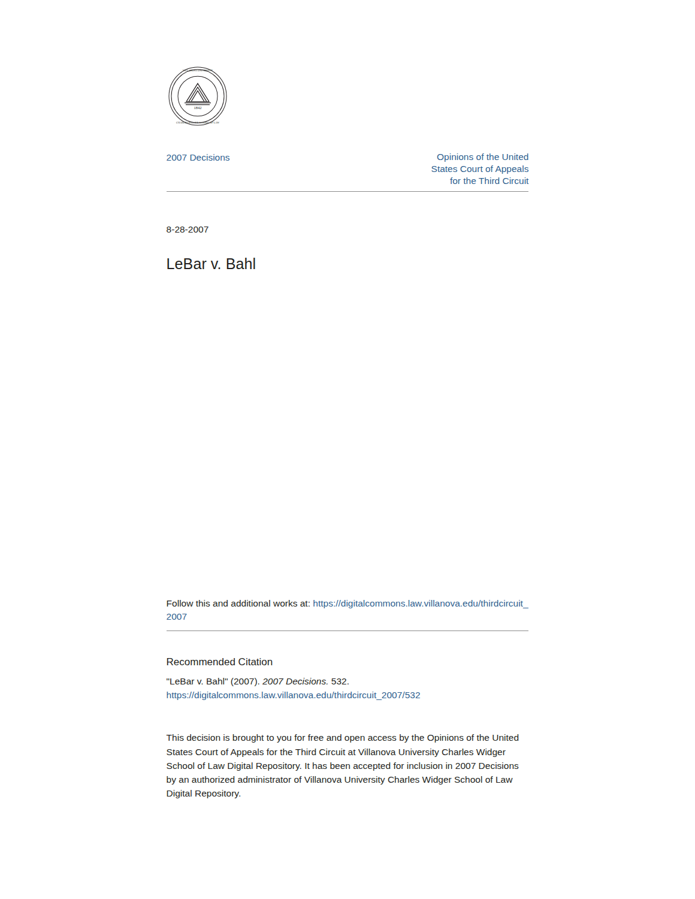2007 Decisions
Opinions of the United States Court of Appeals for the Third Circuit
8-28-2007
LeBar v. Bahl
Follow this and additional works at: https://digitalcommons.law.villanova.edu/thirdcircuit_2007
Recommended Citation
"LeBar v. Bahl" (2007). 2007 Decisions. 532.
https://digitalcommons.law.villanova.edu/thirdcircuit_2007/532
This decision is brought to you for free and open access by the Opinions of the United States Court of Appeals for the Third Circuit at Villanova University Charles Widger School of Law Digital Repository. It has been accepted for inclusion in 2007 Decisions by an authorized administrator of Villanova University Charles Widger School of Law Digital Repository.